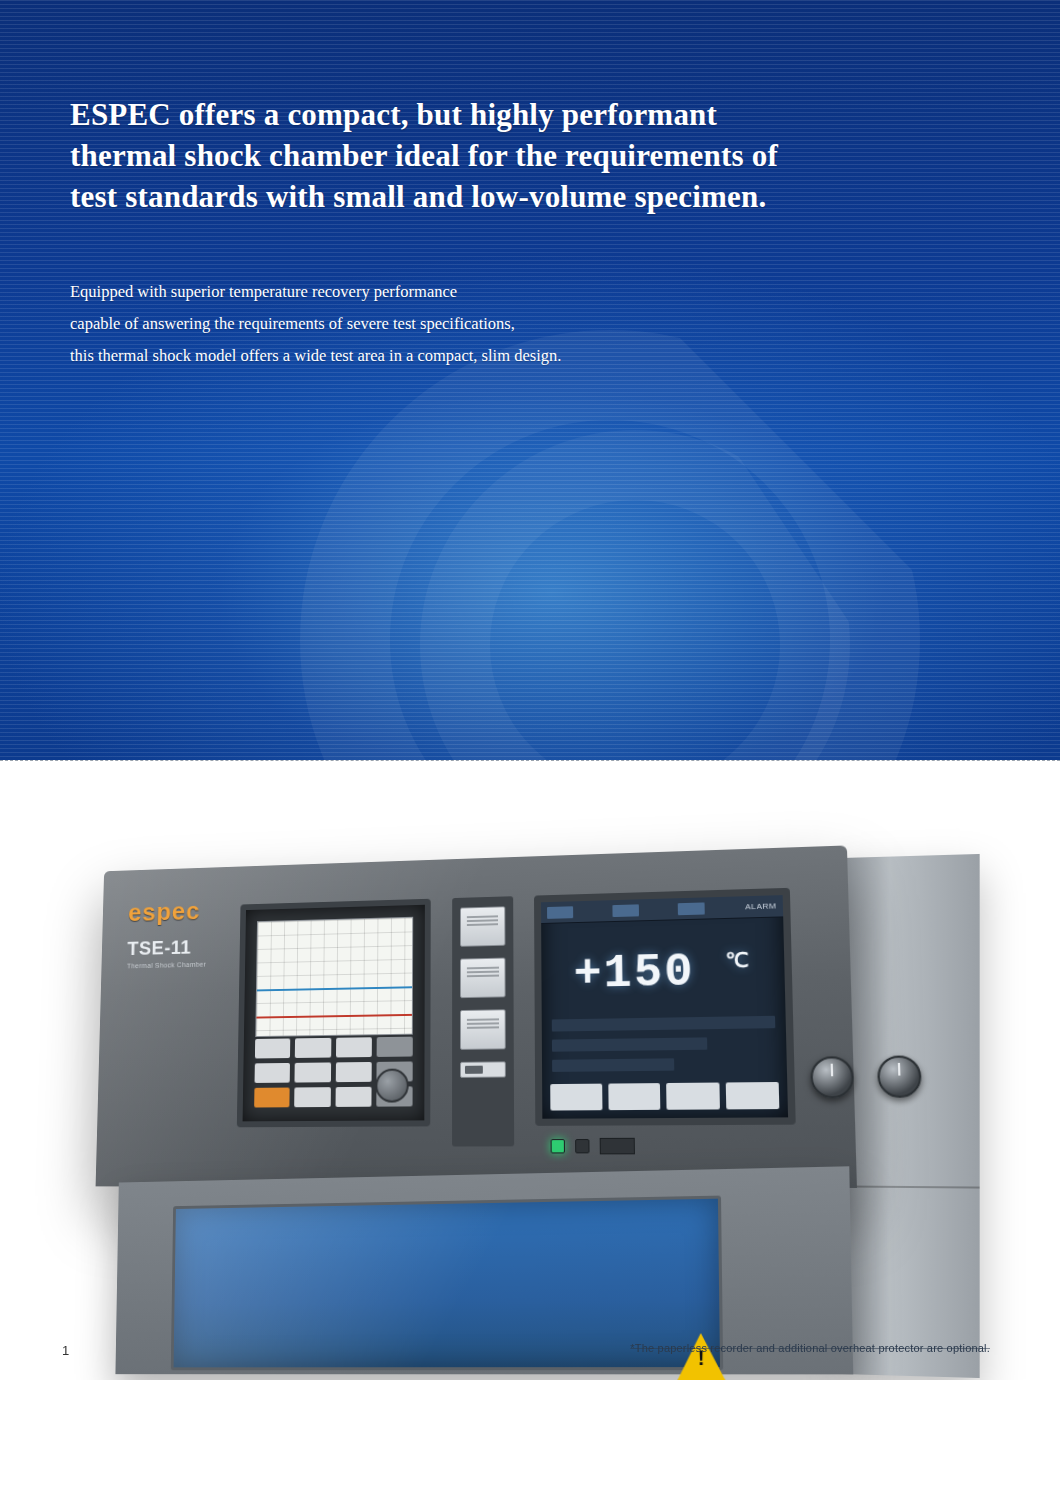ESPEC offers a compact, but highly performant
thermal shock chamber ideal for the requirements of
test standards with small and low-volume specimen.
Equipped with superior temperature recovery performance capable of answering the requirements of severe test specifications, this thermal shock model offers a wide test area in a compact, slim design.
espec
TSE-11Thermal Shock Chamber
ALARM
+150 ℃
*The paperless recorder and additional overheat protector are optional.
1